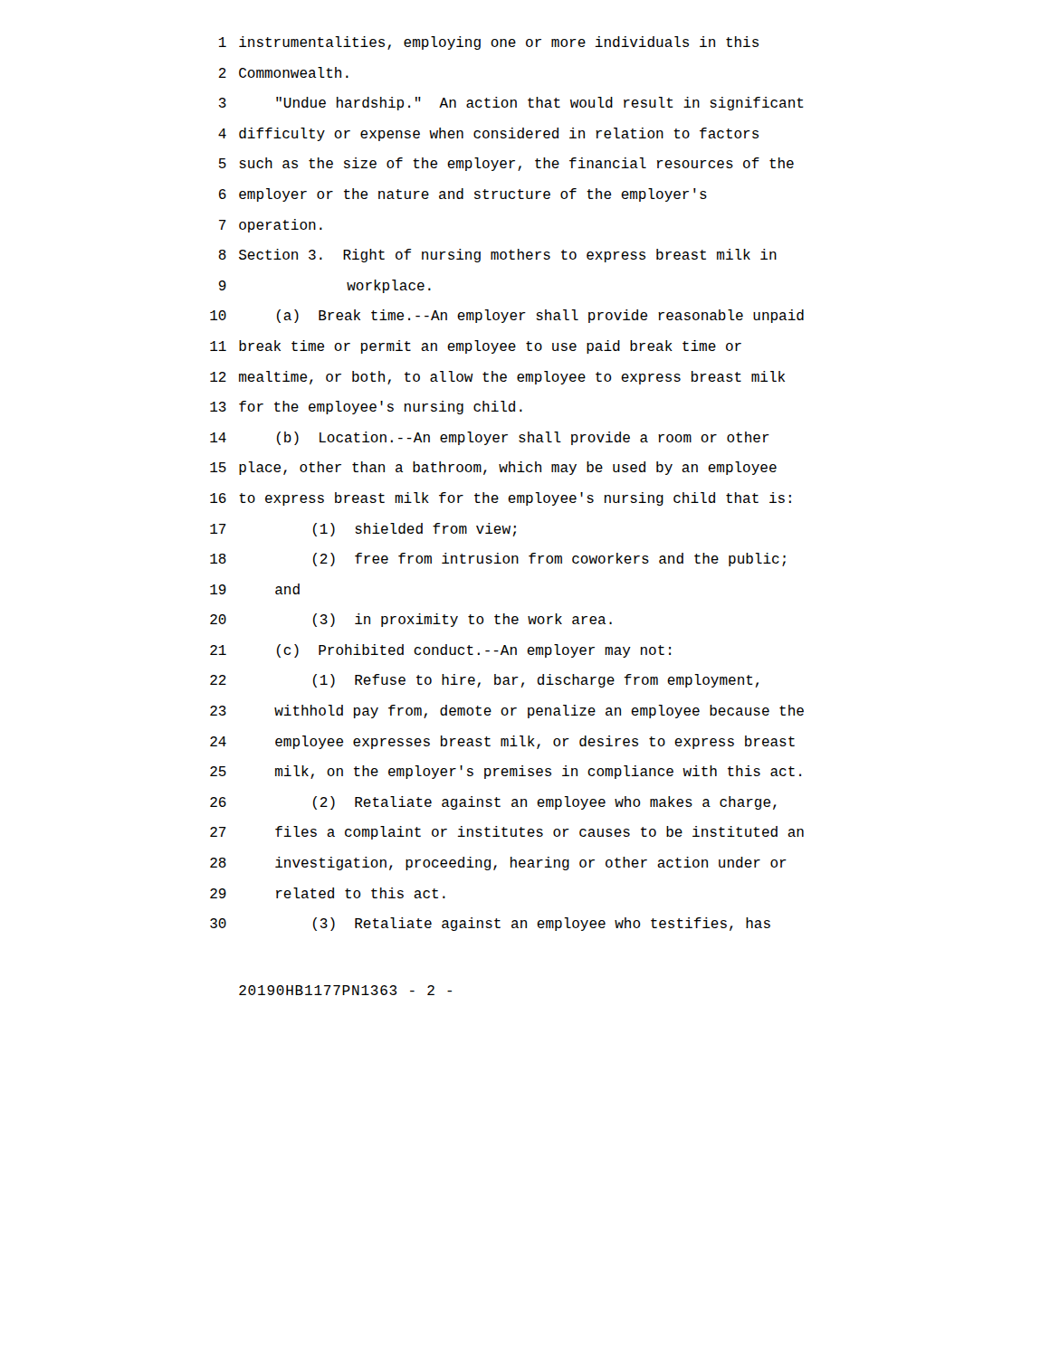instrumentalities, employing one or more individuals in this
Commonwealth.
"Undue hardship." An action that would result in significant
difficulty or expense when considered in relation to factors
such as the size of the employer, the financial resources of the
employer or the nature and structure of the employer's
operation.
Section 3. Right of nursing mothers to express breast milk in
workplace.
(a) Break time.--An employer shall provide reasonable unpaid
break time or permit an employee to use paid break time or
mealtime, or both, to allow the employee to express breast milk
for the employee's nursing child.
(b) Location.--An employer shall provide a room or other
place, other than a bathroom, which may be used by an employee
to express breast milk for the employee's nursing child that is:
(1) shielded from view;
(2) free from intrusion from coworkers and the public;
and
(3) in proximity to the work area.
(c) Prohibited conduct.--An employer may not:
(1) Refuse to hire, bar, discharge from employment,
withhold pay from, demote or penalize an employee because the
employee expresses breast milk, or desires to express breast
milk, on the employer's premises in compliance with this act.
(2) Retaliate against an employee who makes a charge,
files a complaint or institutes or causes to be instituted an
investigation, proceeding, hearing or other action under or
related to this act.
(3) Retaliate against an employee who testifies, has
20190HB1177PN1363 - 2 -